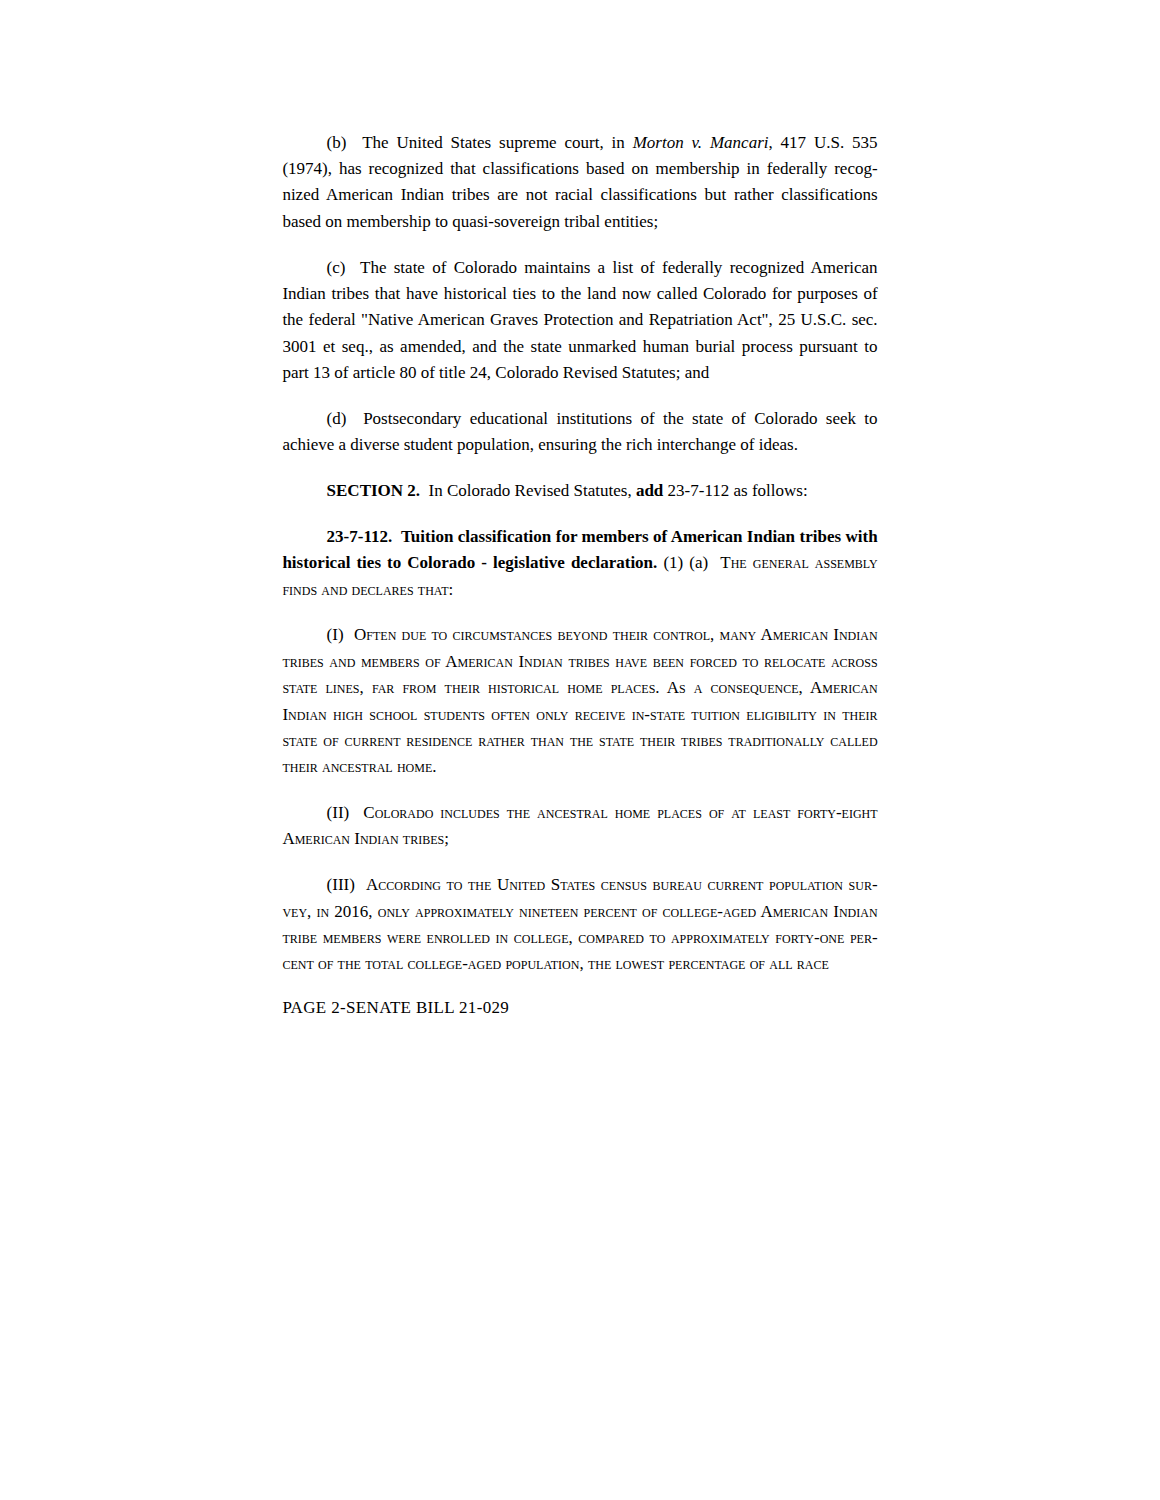(b) The United States supreme court, in Morton v. Mancari, 417 U.S. 535 (1974), has recognized that classifications based on membership in federally recognized American Indian tribes are not racial classifications but rather classifications based on membership to quasi-sovereign tribal entities;
(c) The state of Colorado maintains a list of federally recognized American Indian tribes that have historical ties to the land now called Colorado for purposes of the federal "Native American Graves Protection and Repatriation Act", 25 U.S.C. sec. 3001 et seq., as amended, and the state unmarked human burial process pursuant to part 13 of article 80 of title 24, Colorado Revised Statutes; and
(d) Postsecondary educational institutions of the state of Colorado seek to achieve a diverse student population, ensuring the rich interchange of ideas.
SECTION 2. In Colorado Revised Statutes, add 23-7-112 as follows:
23-7-112. Tuition classification for members of American Indian tribes with historical ties to Colorado - legislative declaration. (1) (a) The general assembly finds and declares that:
(I) Often due to circumstances beyond their control, many American Indian tribes and members of American Indian tribes have been forced to relocate across state lines, far from their historical home places. As a consequence, American Indian high school students often only receive in-state tuition eligibility in their state of current residence rather than the state their tribes traditionally called their ancestral home.
(II) Colorado includes the ancestral home places of at least forty-eight American Indian tribes;
(III) According to the United States census bureau current population survey, in 2016, only approximately nineteen percent of college-aged American Indian tribe members were enrolled in college, compared to approximately forty-one percent of the total college-aged population, the lowest percentage of all race
PAGE 2-SENATE BILL 21-029